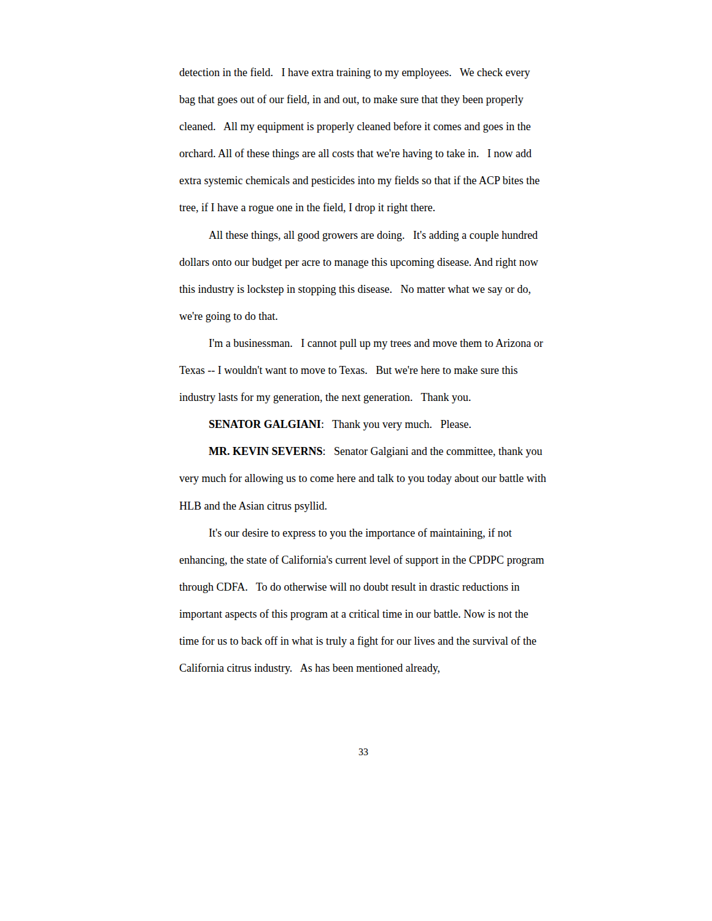detection in the field. I have extra training to my employees. We check every bag that goes out of our field, in and out, to make sure that they been properly cleaned. All my equipment is properly cleaned before it comes and goes in the orchard. All of these things are all costs that we're having to take in. I now add extra systemic chemicals and pesticides into my fields so that if the ACP bites the tree, if I have a rogue one in the field, I drop it right there.
All these things, all good growers are doing. It's adding a couple hundred dollars onto our budget per acre to manage this upcoming disease. And right now this industry is lockstep in stopping this disease. No matter what we say or do, we're going to do that.
I'm a businessman. I cannot pull up my trees and move them to Arizona or Texas -- I wouldn't want to move to Texas. But we're here to make sure this industry lasts for my generation, the next generation. Thank you.
SENATOR GALGIANI: Thank you very much. Please.
MR. KEVIN SEVERNS: Senator Galgiani and the committee, thank you very much for allowing us to come here and talk to you today about our battle with HLB and the Asian citrus psyllid.
It's our desire to express to you the importance of maintaining, if not enhancing, the state of California's current level of support in the CPDPC program through CDFA. To do otherwise will no doubt result in drastic reductions in important aspects of this program at a critical time in our battle. Now is not the time for us to back off in what is truly a fight for our lives and the survival of the California citrus industry. As has been mentioned already,
33